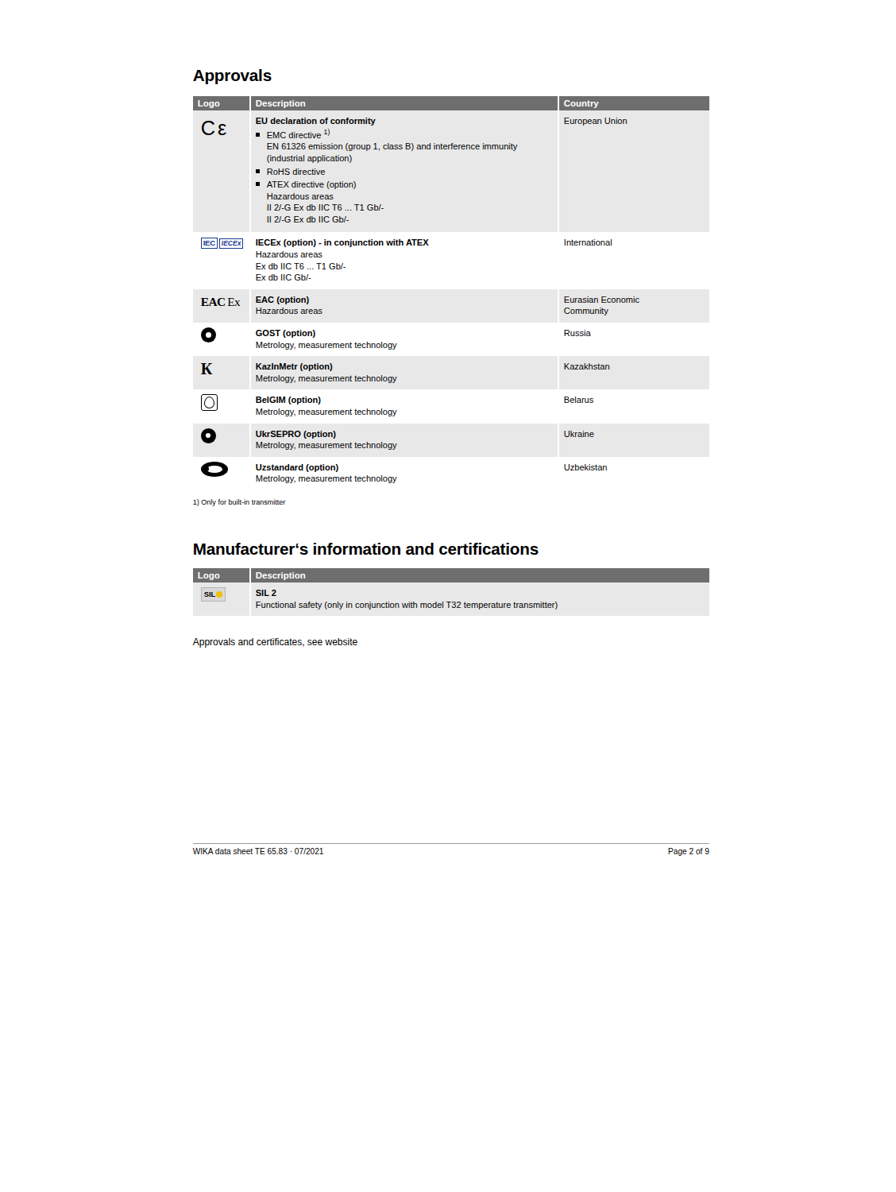Approvals
| Logo | Description | Country |
| --- | --- | --- |
| C ε | EU declaration of conformity EMC directive 1) EN 61326 emission (group 1, class B) and interference immunity (industrial application) RoHS directive ATEX directive (option) Hazardous areas II 2/-G Ex db IIC T6 ... T1 Gb/- II 2/-G Ex db IIC Gb/- | European Union |
| IEC IECEx | IECEx (option) - in conjunction with ATEX Hazardous areas Ex db IIC T6 ... T1 Gb/- Ex db IIC Gb/- | International |
| EAC Ex | EAC (option) Hazardous areas | Eurasian Economic Community |
| | GOST (option) Metrology, measurement technology | Russia |
| К | KazInMetr (option) Metrology, measurement technology | Kazakhstan |
| | BelGIM (option) Metrology, measurement technology | Belarus |
| | UkrSEPRO (option) Metrology, measurement technology | Ukraine |
| | Uzstandard (option) Metrology, measurement technology | Uzbekistan |
1) Only for built-in transmitter
Manufacturer‘s information and certifications
| Logo | Description |
| --- | --- |
| SIL | SIL 2 Functional safety (only in conjunction with model T32 temperature transmitter) |
Approvals and certificates, see website
WIKA data sheet TE 65.83 · 07/2021 Page 2 of 9